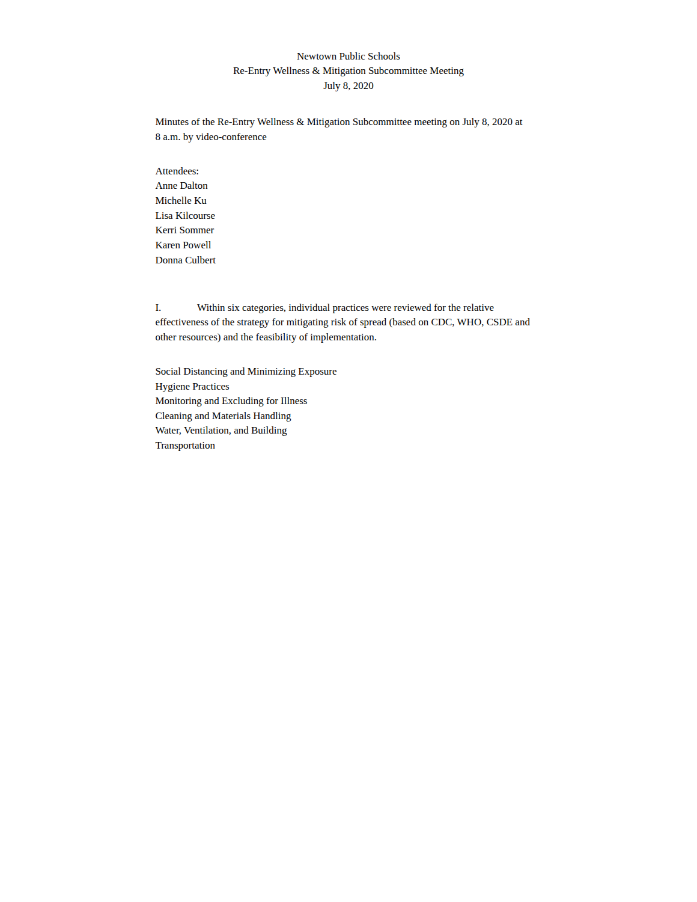Newtown Public Schools
Re-Entry Wellness & Mitigation Subcommittee Meeting
July 8, 2020
Minutes of the Re-Entry Wellness & Mitigation Subcommittee meeting on July 8, 2020 at
8 a.m. by video-conference
Attendees:
Anne Dalton
Michelle Ku
Lisa Kilcourse
Kerri Sommer
Karen Powell
Donna Culbert
I. Within six categories, individual practices were reviewed for the relative effectiveness of the strategy for mitigating risk of spread (based on CDC, WHO, CSDE and other resources) and the feasibility of implementation.
Social Distancing and Minimizing Exposure
Hygiene Practices
Monitoring and Excluding for Illness
Cleaning and Materials Handling
Water, Ventilation, and Building
Transportation